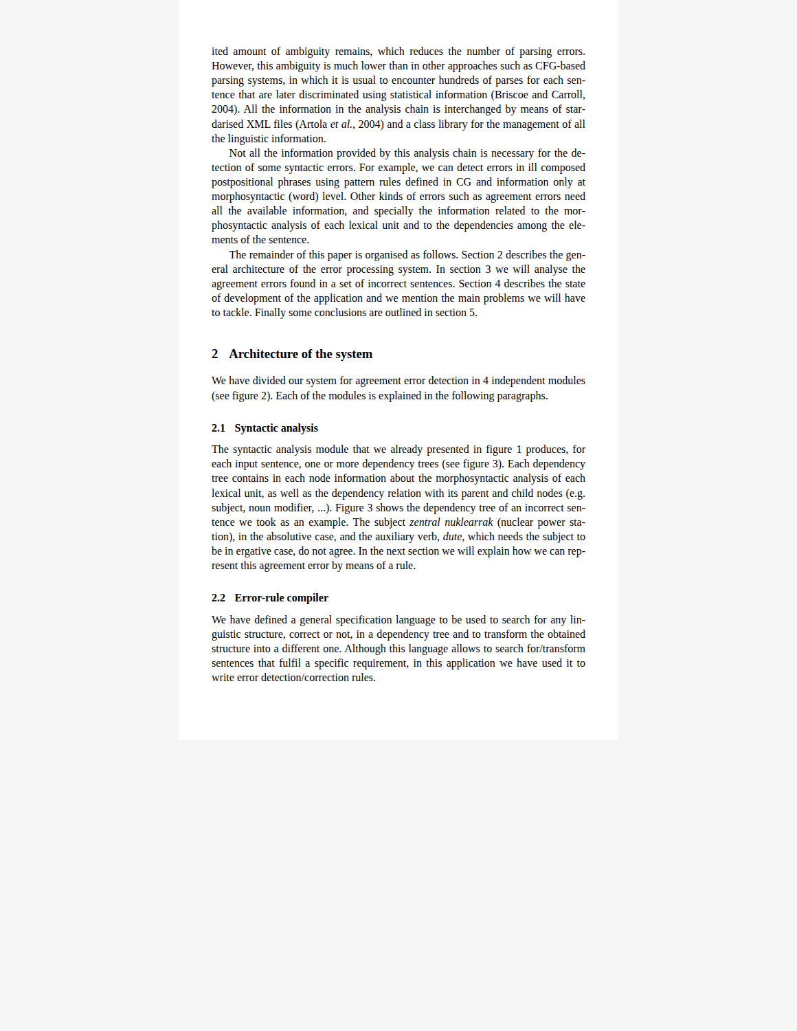ited amount of ambiguity remains, which reduces the number of parsing errors. However, this ambiguity is much lower than in other approaches such as CFG-based parsing systems, in which it is usual to encounter hundreds of parses for each sentence that are later discriminated using statistical information (Briscoe and Carroll, 2004). All the information in the analysis chain is interchanged by means of stardarised XML files (Artola et al., 2004) and a class library for the management of all the linguistic information.
Not all the information provided by this analysis chain is necessary for the detection of some syntactic errors. For example, we can detect errors in ill composed postpositional phrases using pattern rules defined in CG and information only at morphosyntactic (word) level. Other kinds of errors such as agreement errors need all the available information, and specially the information related to the morphosyntactic analysis of each lexical unit and to the dependencies among the elements of the sentence.
The remainder of this paper is organised as follows. Section 2 describes the general architecture of the error processing system. In section 3 we will analyse the agreement errors found in a set of incorrect sentences. Section 4 describes the state of development of the application and we mention the main problems we will have to tackle. Finally some conclusions are outlined in section 5.
2 Architecture of the system
We have divided our system for agreement error detection in 4 independent modules (see figure 2). Each of the modules is explained in the following paragraphs.
2.1 Syntactic analysis
The syntactic analysis module that we already presented in figure 1 produces, for each input sentence, one or more dependency trees (see figure 3). Each dependency tree contains in each node information about the morphosyntactic analysis of each lexical unit, as well as the dependency relation with its parent and child nodes (e.g. subject, noun modifier, ...). Figure 3 shows the dependency tree of an incorrect sentence we took as an example. The subject zentral nuklearrak (nuclear power station), in the absolutive case, and the auxiliary verb, dute, which needs the subject to be in ergative case, do not agree. In the next section we will explain how we can represent this agreement error by means of a rule.
2.2 Error-rule compiler
We have defined a general specification language to be used to search for any linguistic structure, correct or not, in a dependency tree and to transform the obtained structure into a different one. Although this language allows to search for/transform sentences that fulfil a specific requirement, in this application we have used it to write error detection/correction rules.